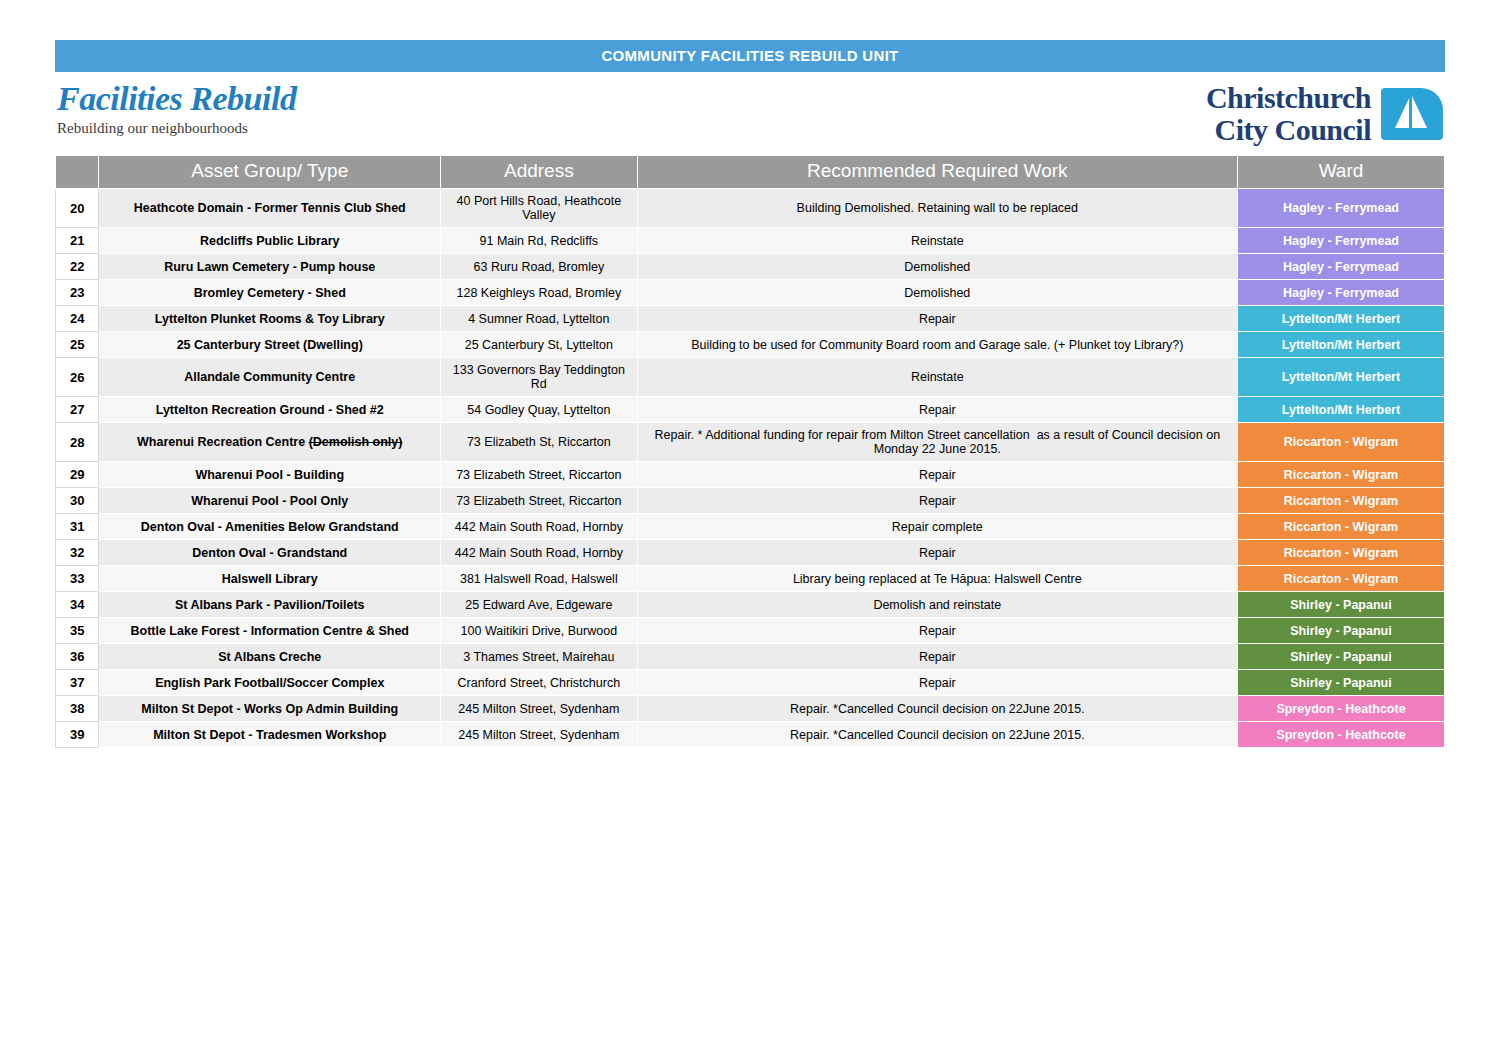COMMUNITY FACILITIES REBUILD UNIT
Facilities Rebuild
Rebuilding our neighbourhoods
Christchurch
City Council
| | Asset Group/ Type | Address | Recommended Required Work | Ward |
| --- | --- | --- | --- | --- |
| 20 | Heathcote Domain - Former Tennis Club Shed | 40 Port Hills Road, Heathcote Valley | Building Demolished. Retaining wall to be replaced | Hagley - Ferrymead |
| 21 | Redcliffs Public Library | 91 Main Rd, Redcliffs | Reinstate | Hagley - Ferrymead |
| 22 | Ruru Lawn Cemetery - Pump house | 63 Ruru Road, Bromley | Demolished | Hagley - Ferrymead |
| 23 | Bromley Cemetery - Shed | 128 Keighleys Road, Bromley | Demolished | Hagley - Ferrymead |
| 24 | Lyttelton Plunket Rooms & Toy Library | 4 Sumner Road, Lyttelton | Repair | Lyttelton/Mt Herbert |
| 25 | 25 Canterbury Street (Dwelling) | 25 Canterbury St, Lyttelton | Building to be used for Community Board room and Garage sale. (+ Plunket toy Library?) | Lyttelton/Mt Herbert |
| 26 | Allandale Community Centre | 133 Governors Bay Teddington Rd | Reinstate | Lyttelton/Mt Herbert |
| 27 | Lyttelton Recreation Ground - Shed #2 | 54 Godley Quay, Lyttelton | Repair | Lyttelton/Mt Herbert |
| 28 | Wharenui Recreation Centre (Demolish only) | 73 Elizabeth St, Riccarton | Repair. * Additional funding for repair from Milton Street cancellation as a result of Council decision on Monday 22 June 2015. | Riccarton - Wigram |
| 29 | Wharenui Pool - Building | 73 Elizabeth Street, Riccarton | Repair | Riccarton - Wigram |
| 30 | Wharenui Pool - Pool Only | 73 Elizabeth Street, Riccarton | Repair | Riccarton - Wigram |
| 31 | Denton Oval - Amenities Below Grandstand | 442 Main South Road, Hornby | Repair complete | Riccarton - Wigram |
| 32 | Denton Oval - Grandstand | 442 Main South Road, Hornby | Repair | Riccarton - Wigram |
| 33 | Halswell Library | 381 Halswell Road, Halswell | Library being replaced at Te Hāpua: Halswell Centre | Riccarton - Wigram |
| 34 | St Albans Park - Pavilion/Toilets | 25 Edward Ave, Edgeware | Demolish and reinstate | Shirley - Papanui |
| 35 | Bottle Lake Forest - Information Centre & Shed | 100 Waitikiri Drive, Burwood | Repair | Shirley - Papanui |
| 36 | St Albans Creche | 3 Thames Street, Mairehau | Repair | Shirley - Papanui |
| 37 | English Park Football/Soccer Complex | Cranford Street, Christchurch | Repair | Shirley - Papanui |
| 38 | Milton St Depot - Works Op Admin Building | 245 Milton Street, Sydenham | Repair. *Cancelled Council decision on 22June 2015. | Spreydon - Heathcote |
| 39 | Milton St Depot - Tradesmen Workshop | 245 Milton Street, Sydenham | Repair. *Cancelled Council decision on 22June 2015. | Spreydon - Heathcote |